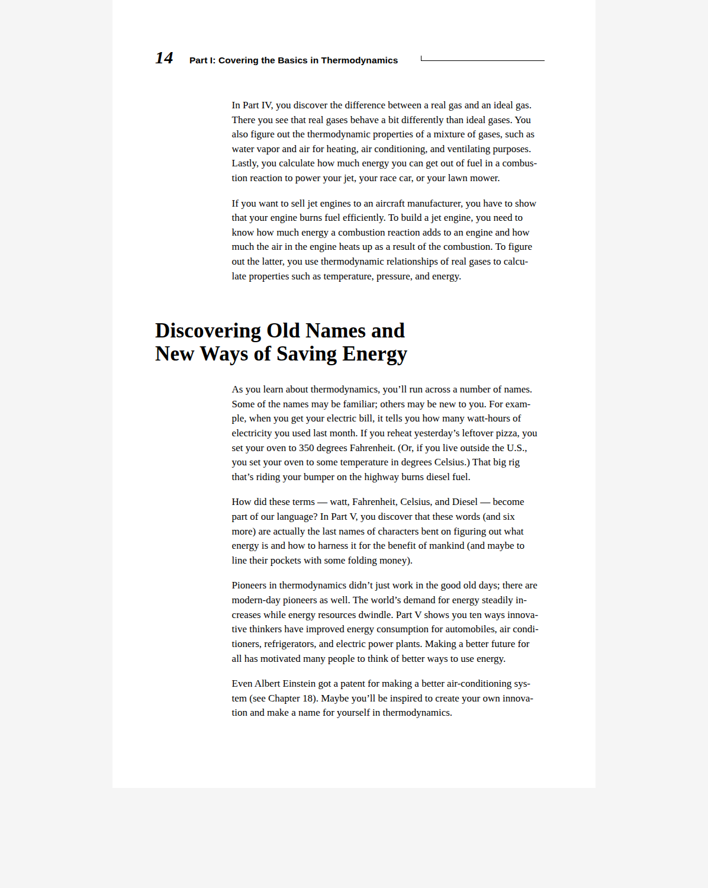14 Part I: Covering the Basics in Thermodynamics
In Part IV, you discover the difference between a real gas and an ideal gas. There you see that real gases behave a bit differently than ideal gases. You also figure out the thermodynamic properties of a mixture of gases, such as water vapor and air for heating, air conditioning, and ventilating purposes. Lastly, you calculate how much energy you can get out of fuel in a combustion reaction to power your jet, your race car, or your lawn mower.
If you want to sell jet engines to an aircraft manufacturer, you have to show that your engine burns fuel efficiently. To build a jet engine, you need to know how much energy a combustion reaction adds to an engine and how much the air in the engine heats up as a result of the combustion. To figure out the latter, you use thermodynamic relationships of real gases to calculate properties such as temperature, pressure, and energy.
Discovering Old Names andNew Ways of Saving Energy
As you learn about thermodynamics, you’ll run across a number of names. Some of the names may be familiar; others may be new to you. For example, when you get your electric bill, it tells you how many watt-hours of electricity you used last month. If you reheat yesterday’s leftover pizza, you set your oven to 350 degrees Fahrenheit. (Or, if you live outside the U.S., you set your oven to some temperature in degrees Celsius.) That big rig that’s riding your bumper on the highway burns diesel fuel.
How did these terms — watt, Fahrenheit, Celsius, and Diesel — become part of our language? In Part V, you discover that these words (and six more) are actually the last names of characters bent on figuring out what energy is and how to harness it for the benefit of mankind (and maybe to line their pockets with some folding money).
Pioneers in thermodynamics didn’t just work in the good old days; there are modern-day pioneers as well. The world’s demand for energy steadily increases while energy resources dwindle. Part V shows you ten ways innovative thinkers have improved energy consumption for automobiles, air conditioners, refrigerators, and electric power plants. Making a better future for all has motivated many people to think of better ways to use energy.
Even Albert Einstein got a patent for making a better air-conditioning system (see Chapter 18). Maybe you’ll be inspired to create your own innovation and make a name for yourself in thermodynamics.